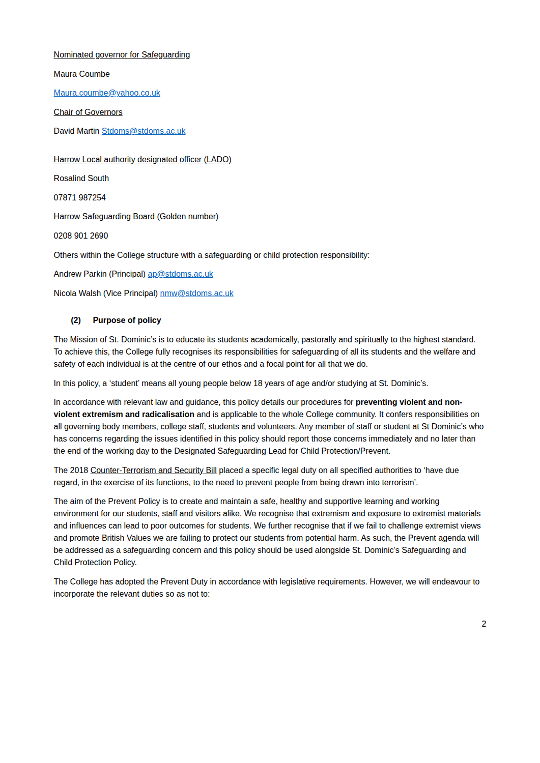Nominated governor for Safeguarding
Maura Coumbe
Maura.coumbe@yahoo.co.uk
Chair of Governors
David Martin Stdoms@stdoms.ac.uk
Harrow Local authority designated officer (LADO)
Rosalind South
07871 987254
Harrow Safeguarding Board (Golden number)
0208 901 2690
Others within the College structure with a safeguarding or child protection responsibility:
Andrew Parkin (Principal) ap@stdoms.ac.uk
Nicola Walsh (Vice Principal) nmw@stdoms.ac.uk
(2) Purpose of policy
The Mission of St. Dominic’s is to educate its students academically, pastorally and spiritually to the highest standard. To achieve this, the College fully recognises its responsibilities for safeguarding of all its students and the welfare and safety of each individual is at the centre of our ethos and a focal point for all that we do.
In this policy, a ‘student’ means all young people below 18 years of age and/or studying at St. Dominic’s.
In accordance with relevant law and guidance, this policy details our procedures for preventing violent and non-violent extremism and radicalisation and is applicable to the whole College community. It confers responsibilities on all governing body members, college staff, students and volunteers. Any member of staff or student at St Dominic’s who has concerns regarding the issues identified in this policy should report those concerns immediately and no later than the end of the working day to the Designated Safeguarding Lead for Child Protection/Prevent.
The 2018 Counter-Terrorism and Security Bill placed a specific legal duty on all specified authorities to ‘have due regard, in the exercise of its functions, to the need to prevent people from being drawn into terrorism’.
The aim of the Prevent Policy is to create and maintain a safe, healthy and supportive learning and working environment for our students, staff and visitors alike. We recognise that extremism and exposure to extremist materials and influences can lead to poor outcomes for students. We further recognise that if we fail to challenge extremist views and promote British Values we are failing to protect our students from potential harm. As such, the Prevent agenda will be addressed as a safeguarding concern and this policy should be used alongside St. Dominic’s Safeguarding and Child Protection Policy.
The College has adopted the Prevent Duty in accordance with legislative requirements. However, we will endeavour to incorporate the relevant duties so as not to:
2